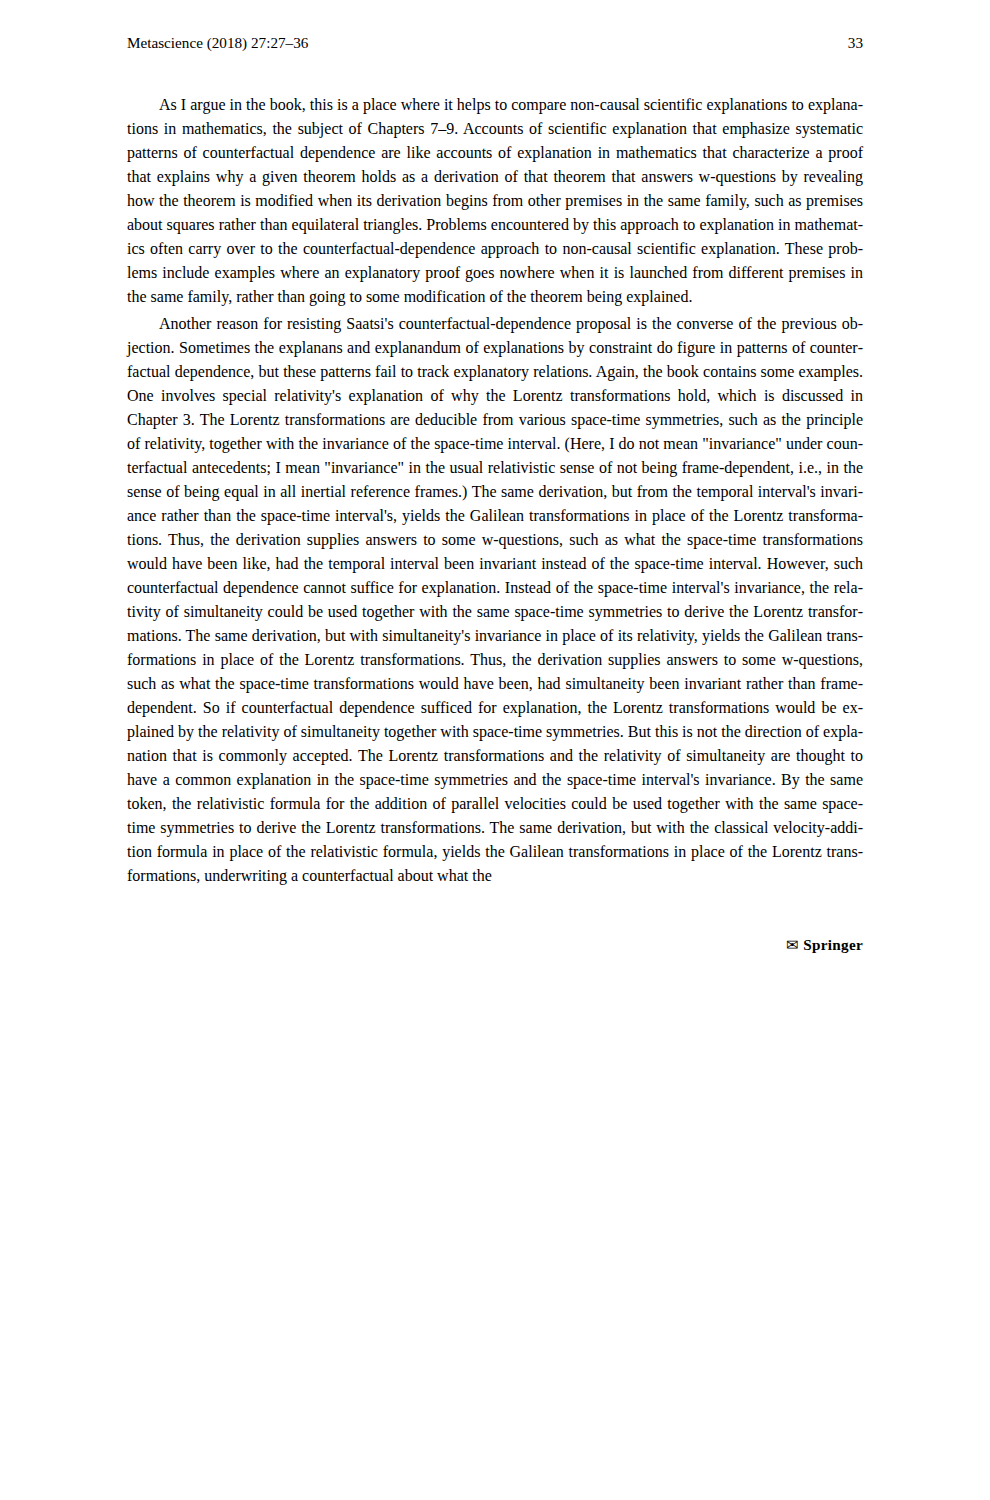Metascience (2018) 27:27–36 33
As I argue in the book, this is a place where it helps to compare non-causal scientific explanations to explanations in mathematics, the subject of Chapters 7–9. Accounts of scientific explanation that emphasize systematic patterns of counterfactual dependence are like accounts of explanation in mathematics that characterize a proof that explains why a given theorem holds as a derivation of that theorem that answers w-questions by revealing how the theorem is modified when its derivation begins from other premises in the same family, such as premises about squares rather than equilateral triangles. Problems encountered by this approach to explanation in mathematics often carry over to the counterfactual-dependence approach to non-causal scientific explanation. These problems include examples where an explanatory proof goes nowhere when it is launched from different premises in the same family, rather than going to some modification of the theorem being explained.
Another reason for resisting Saatsi's counterfactual-dependence proposal is the converse of the previous objection. Sometimes the explanans and explanandum of explanations by constraint do figure in patterns of counterfactual dependence, but these patterns fail to track explanatory relations. Again, the book contains some examples. One involves special relativity's explanation of why the Lorentz transformations hold, which is discussed in Chapter 3. The Lorentz transformations are deducible from various space-time symmetries, such as the principle of relativity, together with the invariance of the space-time interval. (Here, I do not mean "invariance" under counterfactual antecedents; I mean "invariance" in the usual relativistic sense of not being frame-dependent, i.e., in the sense of being equal in all inertial reference frames.) The same derivation, but from the temporal interval's invariance rather than the space-time interval's, yields the Galilean transformations in place of the Lorentz transformations. Thus, the derivation supplies answers to some w-questions, such as what the space-time transformations would have been like, had the temporal interval been invariant instead of the space-time interval. However, such counterfactual dependence cannot suffice for explanation. Instead of the space-time interval's invariance, the relativity of simultaneity could be used together with the same space-time symmetries to derive the Lorentz transformations. The same derivation, but with simultaneity's invariance in place of its relativity, yields the Galilean transformations in place of the Lorentz transformations. Thus, the derivation supplies answers to some w-questions, such as what the space-time transformations would have been, had simultaneity been invariant rather than frame-dependent. So if counterfactual dependence sufficed for explanation, the Lorentz transformations would be explained by the relativity of simultaneity together with space-time symmetries. But this is not the direction of explanation that is commonly accepted. The Lorentz transformations and the relativity of simultaneity are thought to have a common explanation in the space-time symmetries and the space-time interval's invariance. By the same token, the relativistic formula for the addition of parallel velocities could be used together with the same space-time symmetries to derive the Lorentz transformations. The same derivation, but with the classical velocity-addition formula in place of the relativistic formula, yields the Galilean transformations in place of the Lorentz transformations, underwriting a counterfactual about what the
Springer